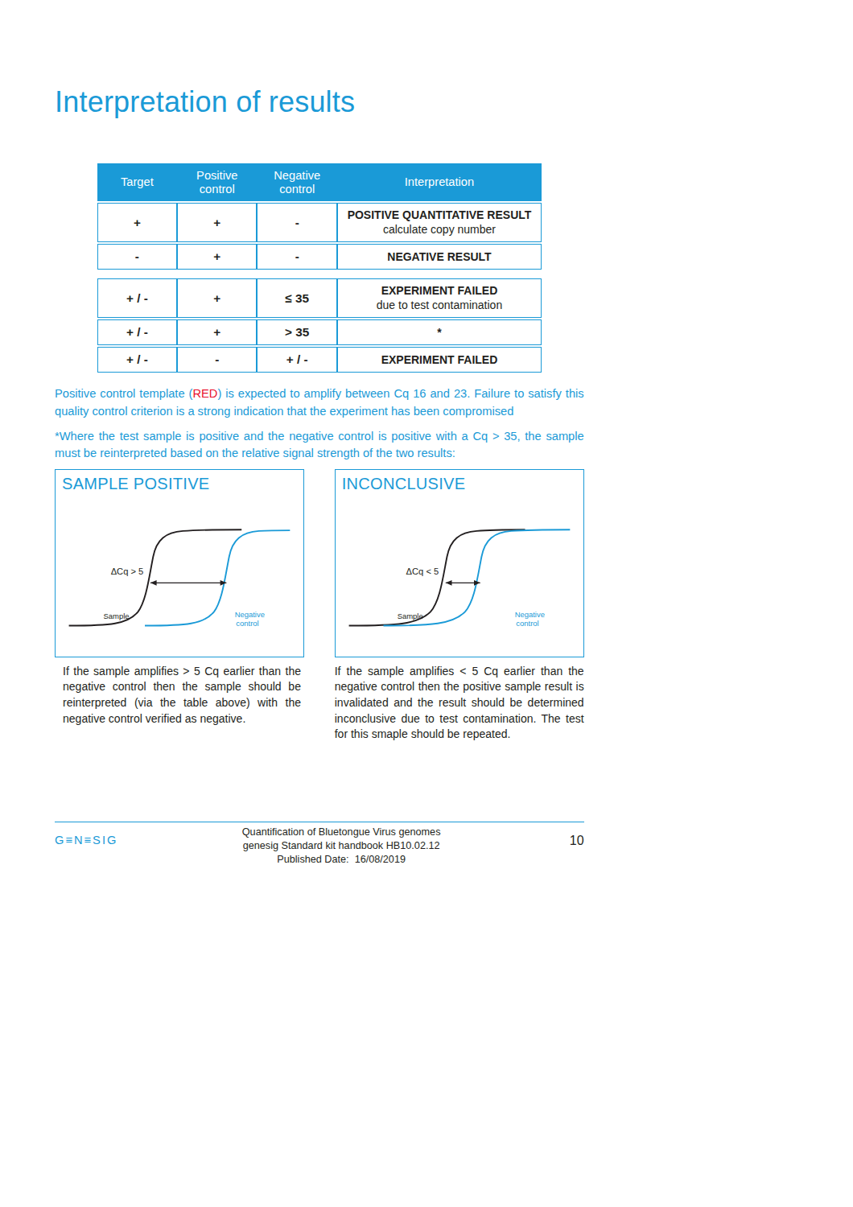Interpretation of results
| Target | Positive control | Negative control | Interpretation |
| --- | --- | --- | --- |
| + | + | - | POSITIVE QUANTITATIVE RESULT calculate copy number |
| - | + | - | NEGATIVE RESULT |
| + / - | + | ≤ 35 | EXPERIMENT FAILED due to test contamination |
| + / - | + | > 35 | * |
| + / - | - | + / - | EXPERIMENT FAILED |
Positive control template (RED) is expected to amplify between Cq 16 and 23. Failure to satisfy this quality control criterion is a strong indication that the experiment has been compromised
*Where the test sample is positive and the negative control is positive with a Cq > 35, the sample must be reinterpreted based on the relative signal strength of the two results:
SAMPLE POSITIVE
ΔCq > 5 Sample Negative control
If the sample amplifies > 5 Cq earlier than the negative control then the sample should be reinterpreted (via the table above) with the negative control verified as negative.
INCONCLUSIVE
ΔCq < 5 Sample Negative control
If the sample amplifies < 5 Cq earlier than the negative control then the positive sample result is invalidated and the result should be determined inconclusive due to test contamination. The test for this smaple should be repeated.
G≡N≡SIG
Quantification of Bluetongue Virus genomes
genesig Standard kit handbook HB10.02.12
Published Date: 16/08/2019
10